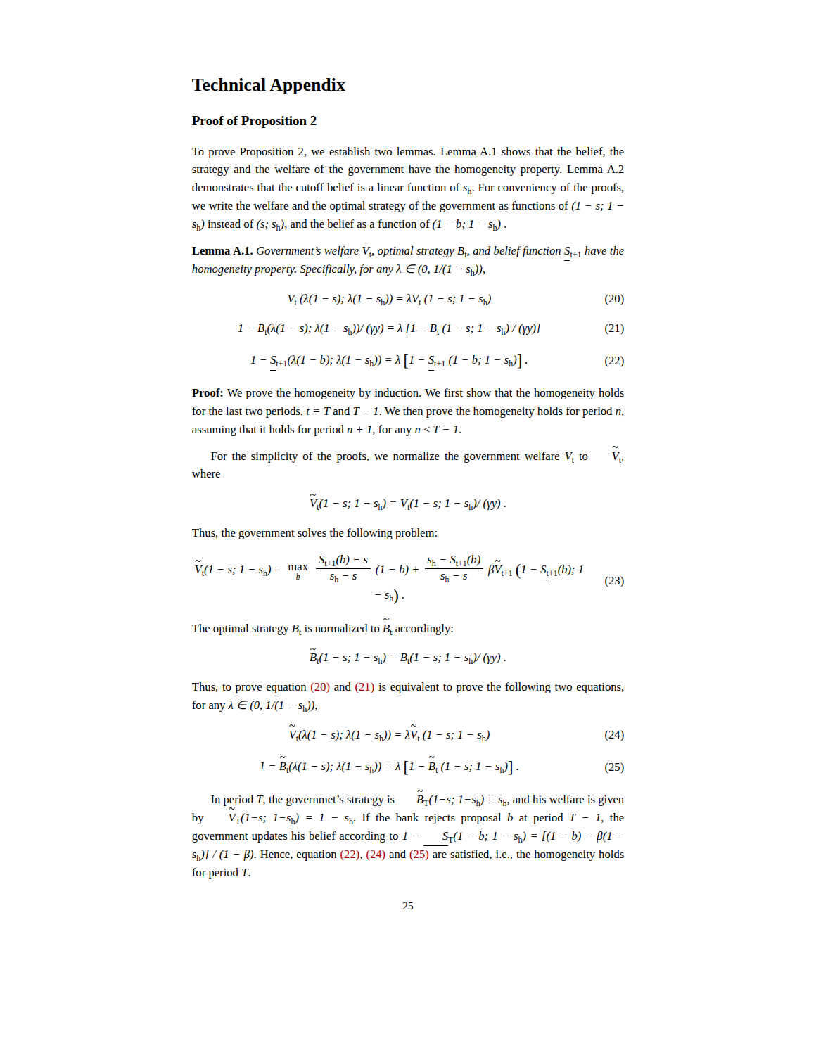Technical Appendix
Proof of Proposition 2
To prove Proposition 2, we establish two lemmas. Lemma A.1 shows that the belief, the strategy and the welfare of the government have the homogeneity property. Lemma A.2 demonstrates that the cutoff belief is a linear function of sh. For conveniency of the proofs, we write the welfare and the optimal strategy of the government as functions of (1 − s; 1 − sh) instead of (s; sh), and the belief as a function of (1 − b; 1 − sh) .
Lemma A.1. Government’s welfare Vt, optimal strategy Bt, and belief function St+1 have the homogeneity property. Specifically, for any λ ∈ (0, 1/(1 − sh)),
Vt (λ(1 − s); λ(1 − sh)) = λVt (1 − s; 1 − sh)
(20)
1 − Bt(λ(1 − s); λ(1 − sh))/ (γy) = λ [1 − Bt (1 − s; 1 − sh) / (γy)]
(21)
1 − St+1(λ(1 − b); λ(1 − sh)) = λ [1 − St+1 (1 − b; 1 − sh)] .
(22)
Proof: We prove the homogeneity by induction. We first show that the homogeneity holds for the last two periods, t = T and T − 1. We then prove the homogeneity holds for period n, assuming that it holds for period n + 1, for any n ≤ T − 1.
For the simplicity of the proofs, we normalize the government welfare Vt to ~Vt, where
~Vt(1 − s; 1 − sh) = Vt(1 − s; 1 − sh)/ (γy) .
Thus, the government solves the following problem:
~Vt(1 − s; 1 − sh) = max b St+1(b) − s sh − s (1 − b) + sh − St+1(b) sh − s β~Vt+1 (1 − St+1(b); 1 − sh) .
(23)
The optimal strategy Bt is normalized to ~Bt accordingly:
~Bt(1 − s; 1 − sh) = Bt(1 − s; 1 − sh)/ (γy) .
Thus, to prove equation (20) and (21) is equivalent to prove the following two equations, for any λ ∈ (0, 1/(1 − sh)),
~Vt(λ(1 − s); λ(1 − sh)) = λ~Vt (1 − s; 1 − sh)
(24)
1 − ~Bt(λ(1 − s); λ(1 − sh)) = λ [1 − ~Bt (1 − s; 1 − sh)] .
(25)
In period T, the governmet’s strategy is ~BT(1−s; 1−sh) = sh, and his welfare is given by ~VT(1−s; 1−sh) = 1 − sh. If the bank rejects proposal b at period T − 1, the government updates his belief according to 1 − ST(1 − b; 1 − sh) = [(1 − b) − β(1 − sh)] / (1 − β). Hence, equation (22), (24) and (25) are satisfied, i.e., the homogeneity holds for period T.
25